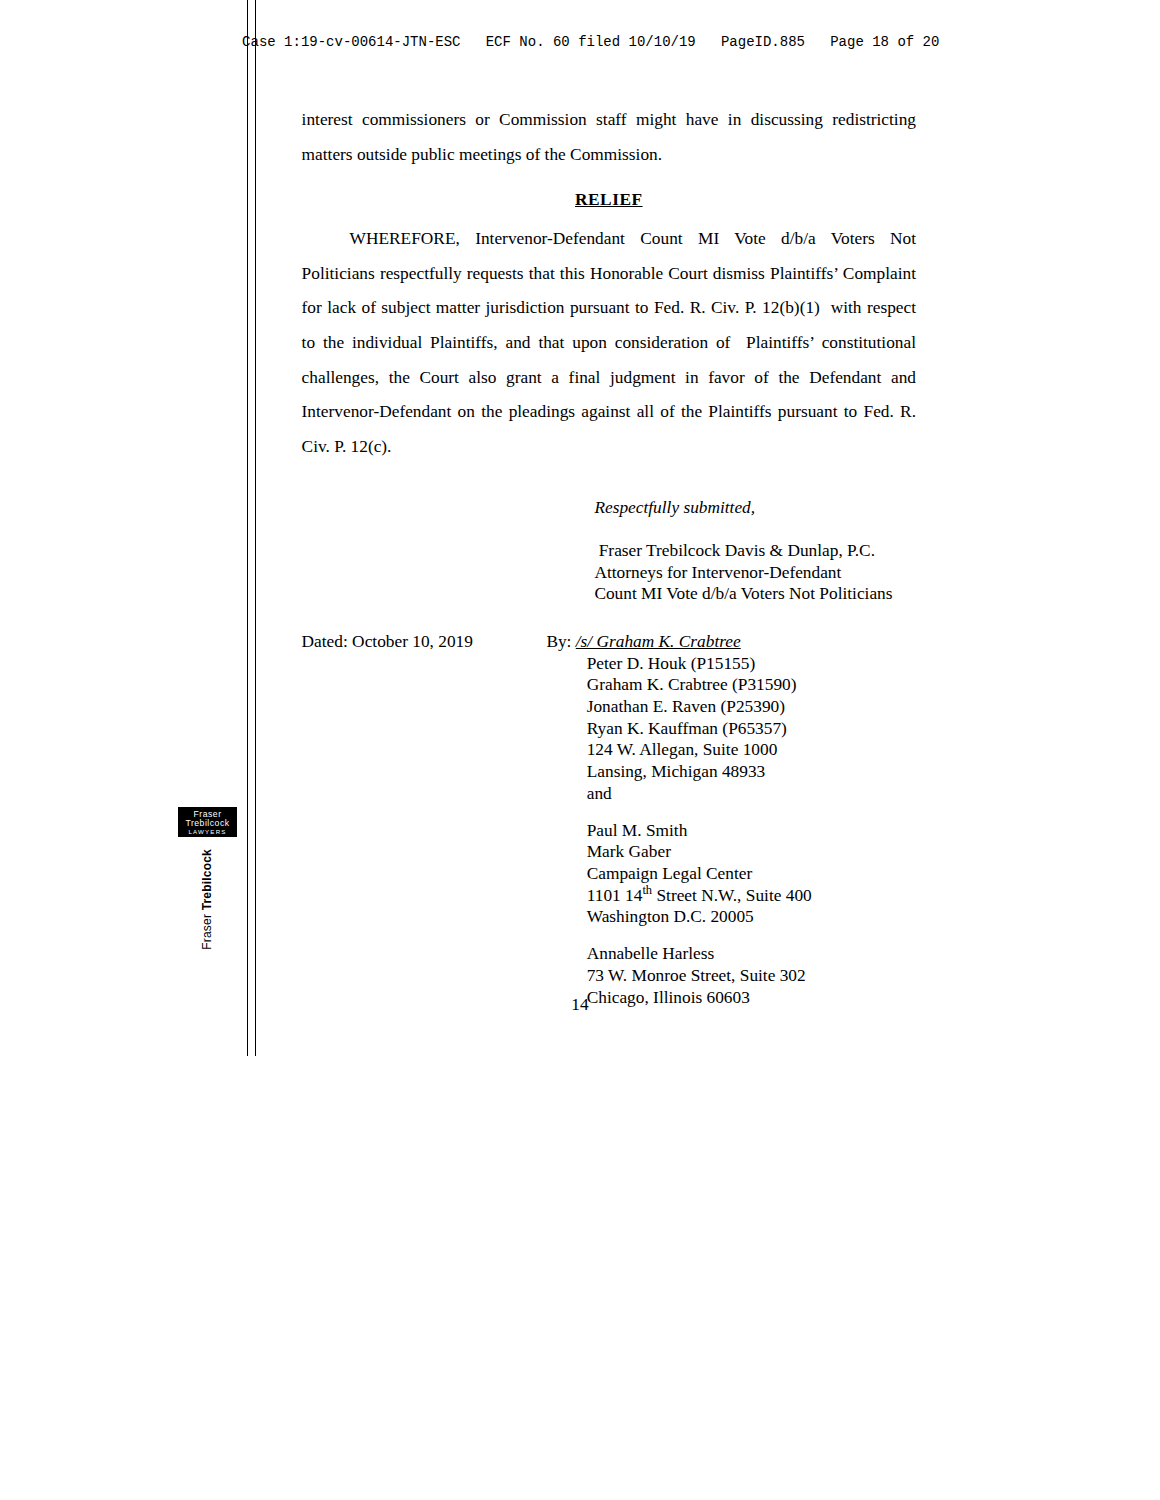Case 1:19-cv-00614-JTN-ESC ECF No. 60 filed 10/10/19 PageID.885 Page 18 of 20
interest commissioners or Commission staff might have in discussing redistricting matters outside public meetings of the Commission.
RELIEF
WHEREFORE, Intervenor-Defendant Count MI Vote d/b/a Voters Not Politicians respectfully requests that this Honorable Court dismiss Plaintiffs’ Complaint for lack of subject matter jurisdiction pursuant to Fed. R. Civ. P. 12(b)(1) with respect to the individual Plaintiffs, and that upon consideration of Plaintiffs’ constitutional challenges, the Court also grant a final judgment in favor of the Defendant and Intervenor-Defendant on the pleadings against all of the Plaintiffs pursuant to Fed. R. Civ. P. 12(c).
Respectfully submitted,
Fraser Trebilcock Davis & Dunlap, P.C.
Attorneys for Intervenor-Defendant
Count MI Vote d/b/a Voters Not Politicians
Dated: October 10, 2019
By: /s/ Graham K. Crabtree
Peter D. Houk (P15155)
Graham K. Crabtree (P31590)
Jonathan E. Raven (P25390)
Ryan K. Kauffman (P65357)
124 W. Allegan, Suite 1000
Lansing, Michigan 48933
and
Paul M. Smith
Mark Gaber
Campaign Legal Center
1101 14th Street N.W., Suite 400
Washington D.C. 20005
Annabelle Harless
73 W. Monroe Street, Suite 302
Chicago, Illinois 60603
Fraser TrebilcockLAWYERS
Fraser Trebilcock
14